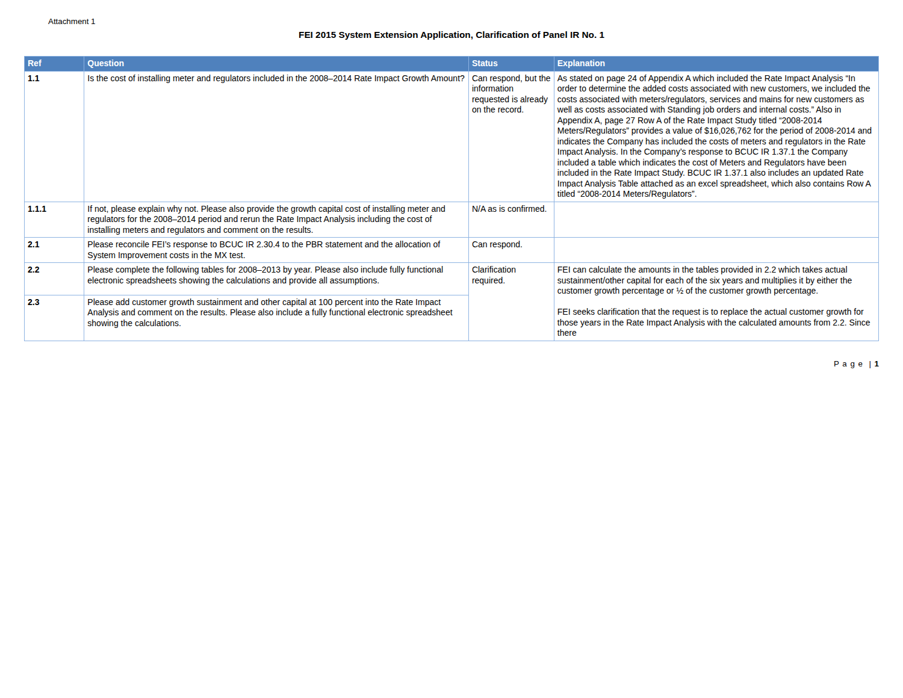Attachment 1
FEI 2015 System Extension Application, Clarification of Panel IR No. 1
| Ref | Question | Status | Explanation |
| --- | --- | --- | --- |
| 1.1 | Is the cost of installing meter and regulators included in the 2008–2014 Rate Impact Growth Amount? | Can respond, but the information requested is already on the record. | As stated on page 24 of Appendix A which included the Rate Impact Analysis “In order to determine the added costs associated with new customers, we included the costs associated with meters/regulators, services and mains for new customers as well as costs associated with Standing job orders and internal costs.” Also in Appendix A, page 27 Row A of the Rate Impact Study titled “2008-2014 Meters/Regulators” provides a value of $16,026,762 for the period of 2008-2014 and indicates the Company has included the costs of meters and regulators in the Rate Impact Analysis. In the Company’s response to BCUC IR 1.37.1 the Company included a table which indicates the cost of Meters and Regulators have been included in the Rate Impact Study. BCUC IR 1.37.1 also includes an updated Rate Impact Analysis Table attached as an excel spreadsheet, which also contains Row A titled “2008-2014 Meters/Regulators”. |
| 1.1.1 | If not, please explain why not. Please also provide the growth capital cost of installing meter and regulators for the 2008–2014 period and rerun the Rate Impact Analysis including the cost of installing meters and regulators and comment on the results. | N/A as is confirmed. | |
| 2.1 | Please reconcile FEI’s response to BCUC IR 2.30.4 to the PBR statement and the allocation of System Improvement costs in the MX test. | Can respond. | |
| 2.2 | Please complete the following tables for 2008–2013 by year. Please also include fully functional electronic spreadsheets showing the calculations and provide all assumptions. | Clarification required. | FEI can calculate the amounts in the tables provided in 2.2 which takes actual sustainment/other capital for each of the six years and multiplies it by either the customer growth percentage or ½ of the customer growth percentage. FEI seeks clarification that the request is to replace the actual customer growth for those years in the Rate Impact Analysis with the calculated amounts from 2.2. Since there |
| 2.3 | Please add customer growth sustainment and other capital at 100 percent into the Rate Impact Analysis and comment on the results. Please also include a fully functional electronic spreadsheet showing the calculations. |
P a g e | 1